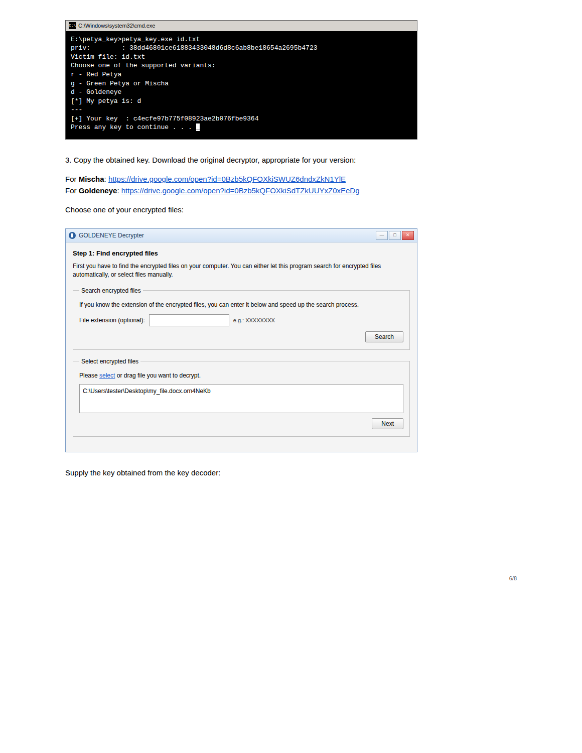C:\ C:\Windows\system32\cmd.exe
E:\petya_key>petya_key.exe id.txt priv: : 38dd46801ce61883433048d6d8c6ab8be18654a2695b4723 Victim file: id.txt Choose one of the supported variants: r - Red Petya g - Green Petya or Mischa d - Goldeneye [*] My petya is: d --- [+] Your key : c4ecfe97b775f08923ae2b076fbe9364 Press any key to continue . . . _
3. Copy the obtained key. Download the original decryptor, appropriate for your version:
For Mischa: https://drive.google.com/open?id=0Bzb5kQFOXkiSWUZ6dndxZkN1YlE
For Goldeneye: https://drive.google.com/open?id=0Bzb5kQFOXkiSdTZkUUYxZ0xEeDg
Choose one of your encrypted files:
GOLDENEYE Decrypter
—
□
✕
Step 1: Find encrypted files
First you have to find the encrypted files on your computer. You can either let this program search for encrypted files automatically, or select files manually.
Search encrypted files
If you know the extension of the encrypted files, you can enter it below and speed up the search process.
File extension (optional): e.g.: XXXXXXXX
Search
Select encrypted files
Please select or drag file you want to decrypt.
C:\Users\tester\Desktop\my_file.docx.orn4NeKb
Next
Supply the key obtained from the key decoder:
6/8